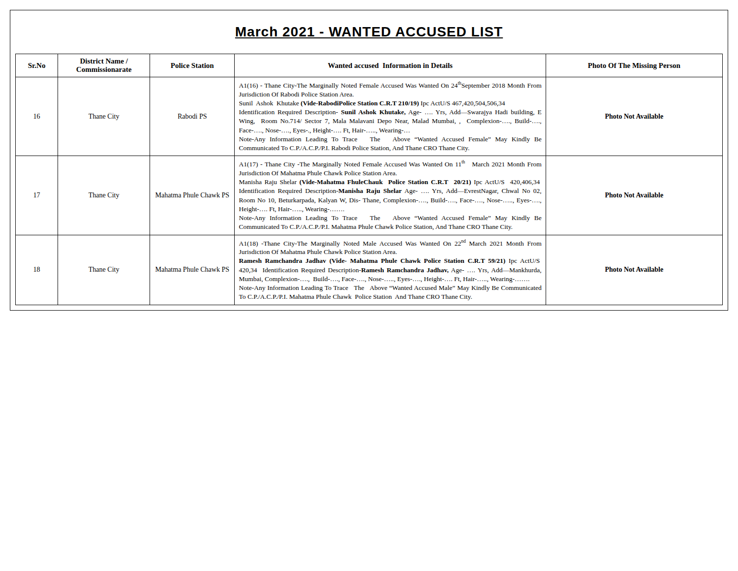March 2021 - WANTED ACCUSED LIST
| Sr.No | District Name / Commissionarate | Police Station | Wanted accused Information in Details | Photo Of The Missing Person |
| --- | --- | --- | --- | --- |
| 16 | Thane City | Rabodi PS | A1(16) - Thane City-The Marginally Noted Female Accused Was Wanted On 24 th September 2018 Month From Jurisdiction Of Rabodi Police Station Area. Sunil Ashok Khutake (Vide-RabodiPolice Station C.R.T 210/19) Ipc ActU/S 467,420,504,506,34 Identification Required Description- Sunil Ashok Khutake, Age- …. Yrs, Add—Swarajya Hadi building, E Wing, Room No.714/ Sector 7, Mala Malavani Depo Near, Malad Mumbai, , Complexion-…., Build-…., Face-…., Nose-…., Eyes-., Height-…. Ft, Hair-….., Wearing-… Note-Any Information Leading To Trace The Above “Wanted Accused Female” May Kindly Be Communicated To C.P./A.C.P./P.I. Rabodi Police Station, And Thane CRO Thane City. | Photo Not Available |
| 17 | Thane City | Mahatma Phule Chawk PS | A1(17) - Thane City -The Marginally Noted Female Accused Was Wanted On 11 th March 2021 Month From Jurisdiction Of Mahatma Phule Chawk Police Station Area. Manisha Raju Shelar (Vide-Mahatma FhuleChauk Police Station C.R.T 20/21) Ipc ActU/S 420,406,34 Identification Required Description- Manisha Raju Shelar Age- …. Yrs, Add—EvrestNagar, Chwal No 02, Room No 10, Beturkarpada, Kalyan W, Dis- Thane, Complexion-…., Build-…., Face-…., Nose-….., Eyes-…., Height-…. Ft, Hair-….., Wearing-……. Note-Any Information Leading To Trace The Above “Wanted Accused Female” May Kindly Be Communicated To C.P./A.C.P./P.I. Mahatma Phule Chawk Police Station, And Thane CRO Thane City. | Photo Not Available |
| 18 | Thane City | Mahatma Phule Chawk PS | A1(18) -Thane City-The Marginally Noted Male Accused Was Wanted On 22 nd March 2021 Month From Jurisdiction Of Mahatma Phule Chawk Police Station Area. Ramesh Ramchandra Jadhav (Vide- Mahatma Phule Chawk Police Station C.R.T 59/21) Ipc ActU/S 420,34 Identification Required Description- Ramesh Ramchandra Jadhav, Age- …. Yrs, Add—Mankhurda, Mumbai, Complexion-…., Build-…., Face-…., Nose-….., Eyes-…., Height-…. Ft, Hair-….., Wearing-……. Note-Any Information Leading To Trace The Above “Wanted Accused Male” May Kindly Be Communicated To C.P./A.C.P./P.I. Mahatma Phule Chawk Police Station And Thane CRO Thane City. | Photo Not Available |